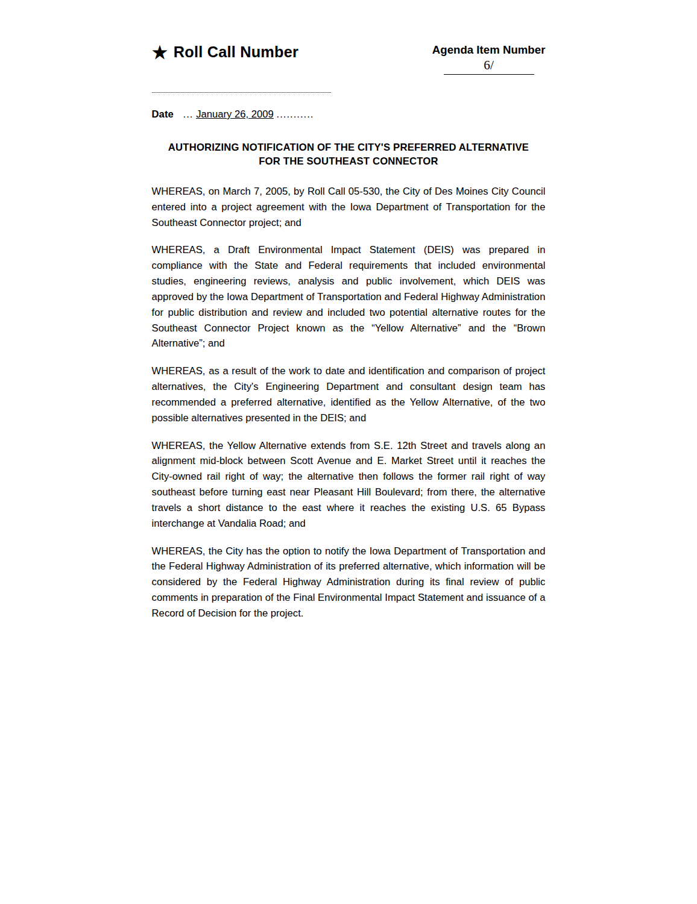★Roll Call Number
Agenda Item Number
6/
Date ... January 26, 2009 ...........
AUTHORIZING NOTIFICATION OF THE CITY'S PREFERRED ALTERNATIVE
FOR THE SOUTHEAST CONNECTOR
WHEREAS, on March 7, 2005, by Roll Call 05-530, the City of Des Moines City Council entered into a project agreement with the Iowa Department of Transportation for the Southeast Connector project; and
WHEREAS, a Draft Environmental Impact Statement (DEIS) was prepared in compliance with the State and Federal requirements that included environmental studies, engineering reviews, analysis and public involvement, which DEIS was approved by the Iowa Department of Transportation and Federal Highway Administration for public distribution and review and included two potential alternative routes for the Southeast Connector Project known as the “Yellow Alternative” and the “Brown Alternative”; and
WHEREAS, as a result of the work to date and identification and comparison of project alternatives, the City's Engineering Department and consultant design team has recommended a preferred alternative, identified as the Yellow Alternative, of the two possible alternatives presented in the DEIS; and
WHEREAS, the Yellow Alternative extends from S.E. 12th Street and travels along an alignment mid-block between Scott Avenue and E. Market Street until it reaches the City-owned rail right of way; the alternative then follows the former rail right of way southeast before turning east near Pleasant Hill Boulevard; from there, the alternative travels a short distance to the east where it reaches the existing U.S. 65 Bypass interchange at Vandalia Road; and
WHEREAS, the City has the option to notify the Iowa Department of Transportation and the Federal Highway Administration of its preferred alternative, which information will be considered by the Federal Highway Administration during its final review of public comments in preparation of the Final Environmental Impact Statement and issuance of a Record of Decision for the project.